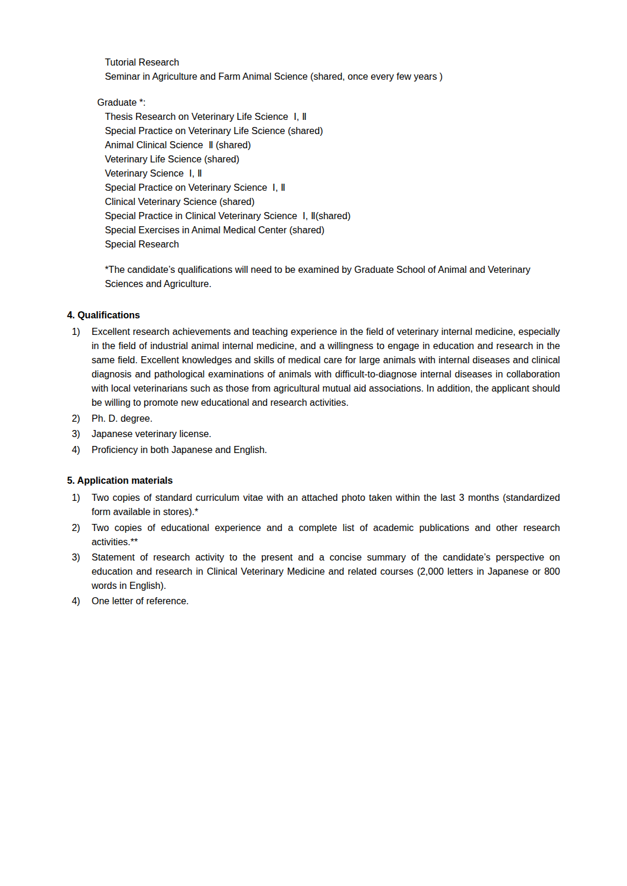Tutorial Research
Seminar in Agriculture and Farm Animal Science (shared, once every few years )
Graduate *:
Thesis Research on Veterinary Life Science Ⅰ, Ⅱ
Special Practice on Veterinary Life Science (shared)
Animal Clinical Science Ⅱ (shared)
Veterinary Life Science (shared)
Veterinary Science Ⅰ, Ⅱ
Special Practice on Veterinary Science Ⅰ, Ⅱ
Clinical Veterinary Science (shared)
Special Practice in Clinical Veterinary Science Ⅰ, Ⅱ(shared)
Special Exercises in Animal Medical Center (shared)
Special Research
*The candidate’s qualifications will need to be examined by Graduate School of Animal and Veterinary Sciences and Agriculture.
4. Qualifications
Excellent research achievements and teaching experience in the field of veterinary internal medicine, especially in the field of industrial animal internal medicine, and a willingness to engage in education and research in the same field. Excellent knowledges and skills of medical care for large animals with internal diseases and clinical diagnosis and pathological examinations of animals with difficult-to-diagnose internal diseases in collaboration with local veterinarians such as those from agricultural mutual aid associations. In addition, the applicant should be willing to promote new educational and research activities.
Ph. D. degree.
Japanese veterinary license.
Proficiency in both Japanese and English.
5. Application materials
Two copies of standard curriculum vitae with an attached photo taken within the last 3 months (standardized form available in stores).*
Two copies of educational experience and a complete list of academic publications and other research activities.**
Statement of research activity to the present and a concise summary of the candidate’s perspective on education and research in Clinical Veterinary Medicine and related courses (2,000 letters in Japanese or 800 words in English).
One letter of reference.